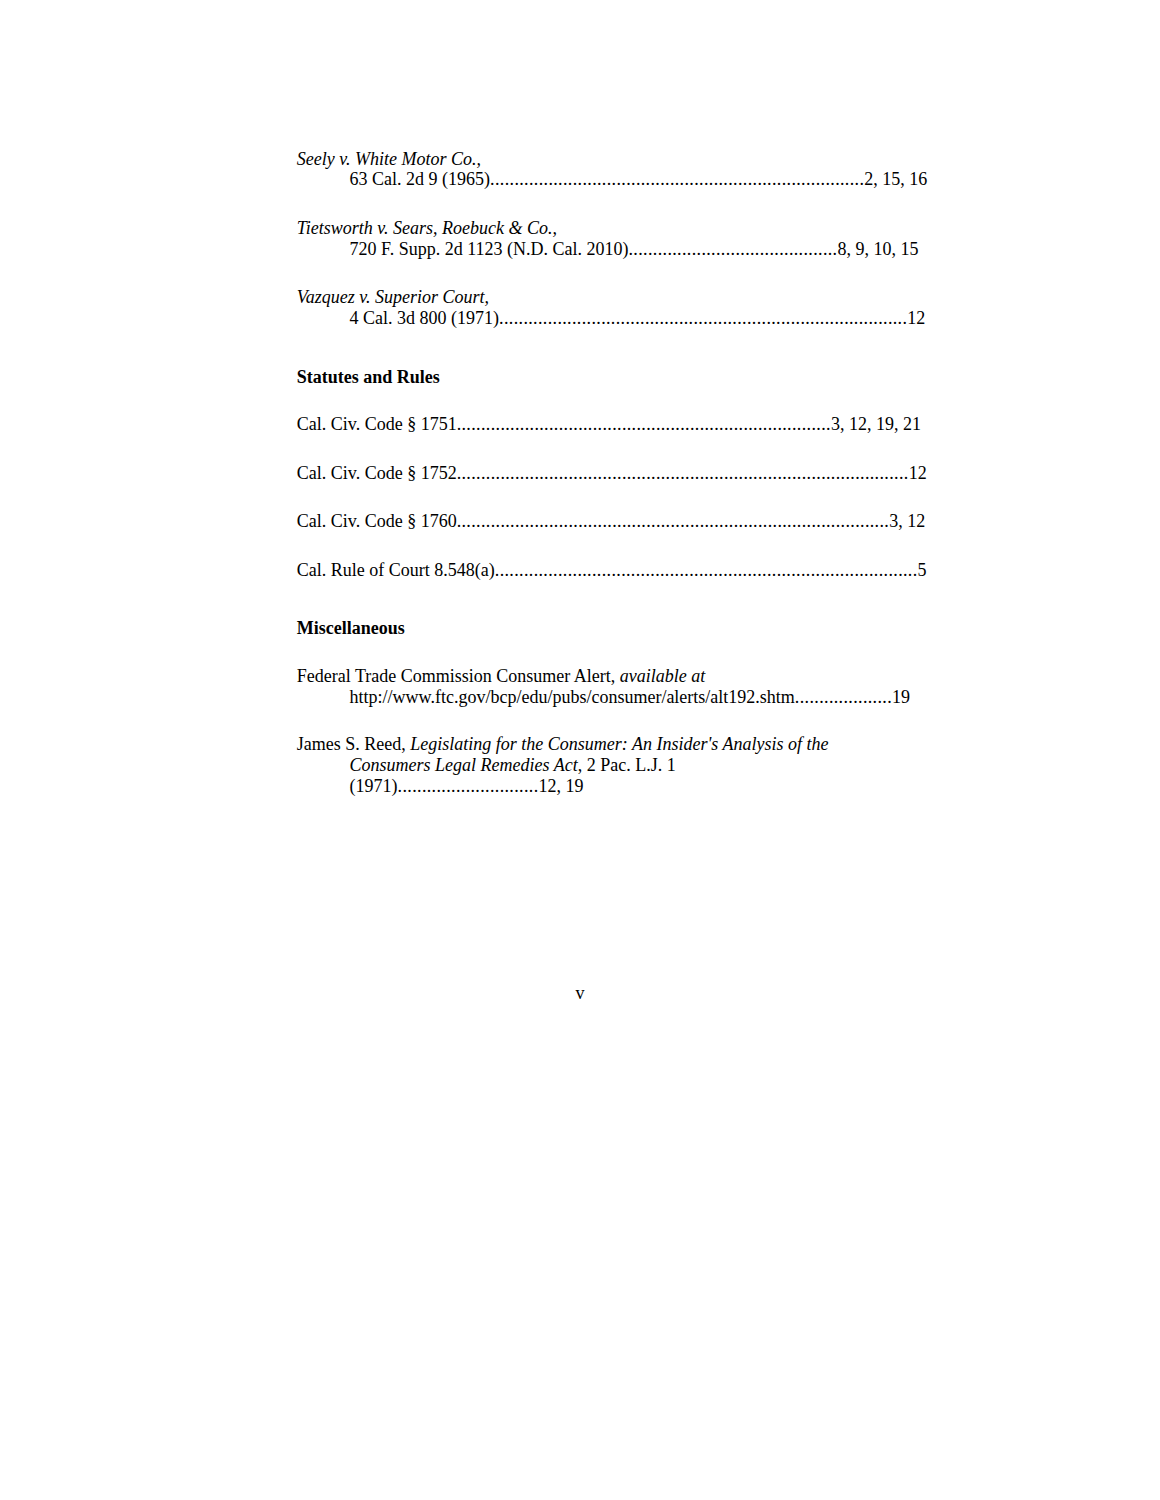Seely v. White Motor Co.,
63 Cal. 2d 9 (1965)............................................................................. 2, 15, 16
Tietsworth v. Sears, Roebuck & Co.,
720 F. Supp. 2d 1123 (N.D. Cal. 2010)........................................... 8, 9, 10, 15
Vazquez v. Superior Court,
4 Cal. 3d 800 (1971).................................................................................... 12
Statutes and Rules
Cal. Civ. Code § 1751............................................................................. 3, 12, 19, 21
Cal. Civ. Code § 1752............................................................................................. 12
Cal. Civ. Code § 1760......................................................................................... 3, 12
Cal. Rule of Court 8.548(a)....................................................................................... 5
Miscellaneous
Federal Trade Commission Consumer Alert, available at
http://www.ftc.gov/bcp/edu/pubs/consumer/alerts/alt192.shtm.................... 19
James S. Reed, Legislating for the Consumer: An Insider's Analysis of the
Consumers Legal Remedies Act, 2 Pac. L.J. 1 (1971)............................. 12, 19
v